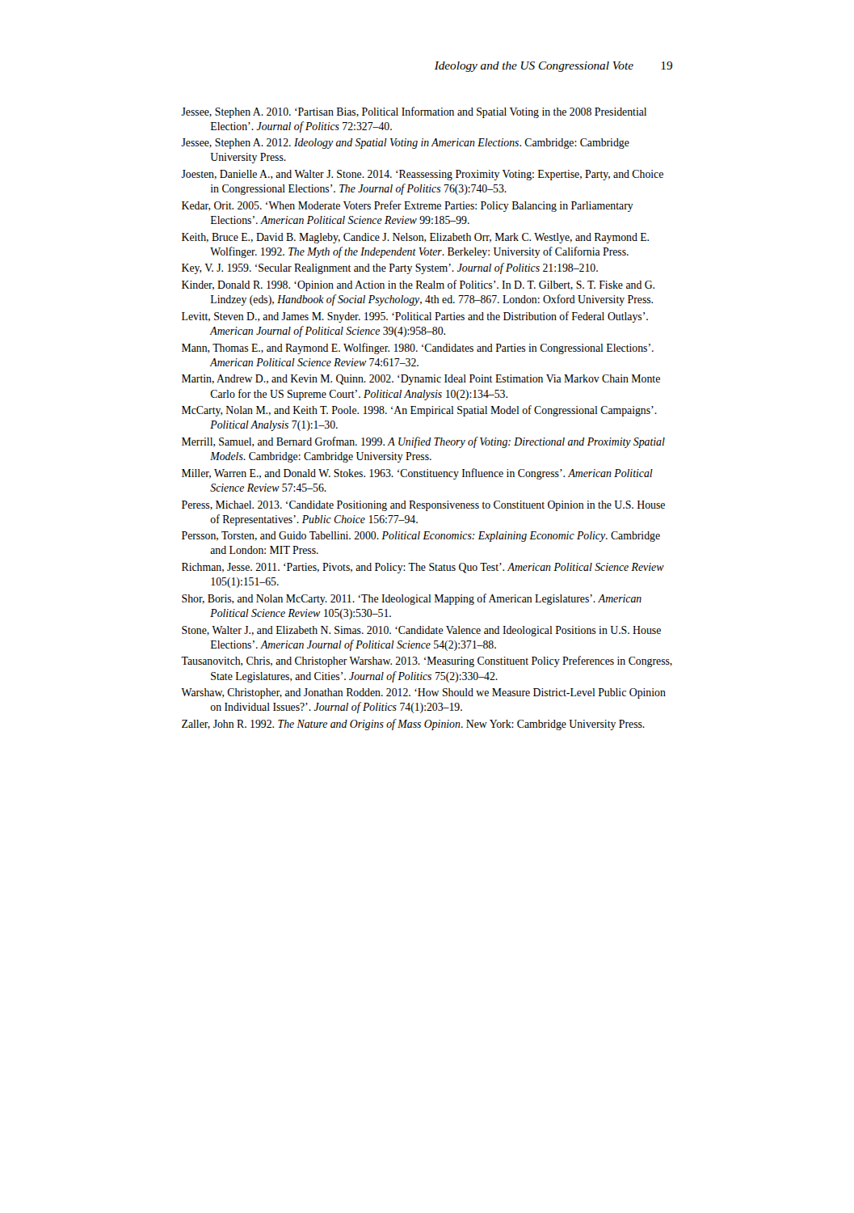Ideology and the US Congressional Vote 19
Jessee, Stephen A. 2010. ‘Partisan Bias, Political Information and Spatial Voting in the 2008 Presidential Election’. Journal of Politics 72:327–40.
Jessee, Stephen A. 2012. Ideology and Spatial Voting in American Elections. Cambridge: Cambridge University Press.
Joesten, Danielle A., and Walter J. Stone. 2014. ‘Reassessing Proximity Voting: Expertise, Party, and Choice in Congressional Elections’. The Journal of Politics 76(3):740–53.
Kedar, Orit. 2005. ‘When Moderate Voters Prefer Extreme Parties: Policy Balancing in Parliamentary Elections’. American Political Science Review 99:185–99.
Keith, Bruce E., David B. Magleby, Candice J. Nelson, Elizabeth Orr, Mark C. Westlye, and Raymond E. Wolfinger. 1992. The Myth of the Independent Voter. Berkeley: University of California Press.
Key, V. J. 1959. ‘Secular Realignment and the Party System’. Journal of Politics 21:198–210.
Kinder, Donald R. 1998. ‘Opinion and Action in the Realm of Politics’. In D. T. Gilbert, S. T. Fiske and G. Lindzey (eds), Handbook of Social Psychology, 4th ed. 778–867. London: Oxford University Press.
Levitt, Steven D., and James M. Snyder. 1995. ‘Political Parties and the Distribution of Federal Outlays’. American Journal of Political Science 39(4):958–80.
Mann, Thomas E., and Raymond E. Wolfinger. 1980. ‘Candidates and Parties in Congressional Elections’. American Political Science Review 74:617–32.
Martin, Andrew D., and Kevin M. Quinn. 2002. ‘Dynamic Ideal Point Estimation Via Markov Chain Monte Carlo for the US Supreme Court’. Political Analysis 10(2):134–53.
McCarty, Nolan M., and Keith T. Poole. 1998. ‘An Empirical Spatial Model of Congressional Campaigns’. Political Analysis 7(1):1–30.
Merrill, Samuel, and Bernard Grofman. 1999. A Unified Theory of Voting: Directional and Proximity Spatial Models. Cambridge: Cambridge University Press.
Miller, Warren E., and Donald W. Stokes. 1963. ‘Constituency Influence in Congress’. American Political Science Review 57:45–56.
Peress, Michael. 2013. ‘Candidate Positioning and Responsiveness to Constituent Opinion in the U.S. House of Representatives’. Public Choice 156:77–94.
Persson, Torsten, and Guido Tabellini. 2000. Political Economics: Explaining Economic Policy. Cambridge and London: MIT Press.
Richman, Jesse. 2011. ‘Parties, Pivots, and Policy: The Status Quo Test’. American Political Science Review 105(1):151–65.
Shor, Boris, and Nolan McCarty. 2011. ‘The Ideological Mapping of American Legislatures’. American Political Science Review 105(3):530–51.
Stone, Walter J., and Elizabeth N. Simas. 2010. ‘Candidate Valence and Ideological Positions in U.S. House Elections’. American Journal of Political Science 54(2):371–88.
Tausanovitch, Chris, and Christopher Warshaw. 2013. ‘Measuring Constituent Policy Preferences in Congress, State Legislatures, and Cities’. Journal of Politics 75(2):330–42.
Warshaw, Christopher, and Jonathan Rodden. 2012. ‘How Should we Measure District-Level Public Opinion on Individual Issues?’. Journal of Politics 74(1):203–19.
Zaller, John R. 1992. The Nature and Origins of Mass Opinion. New York: Cambridge University Press.